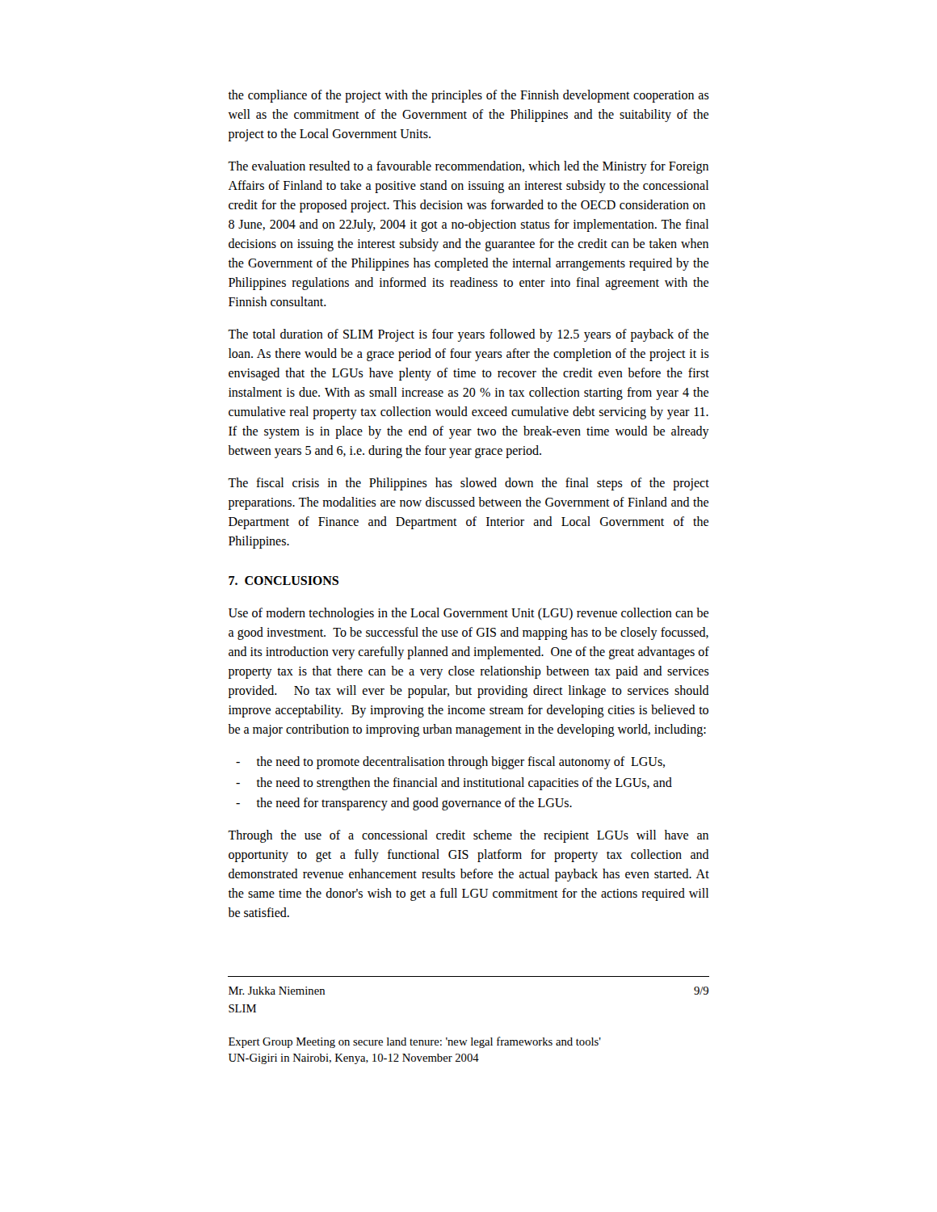the compliance of the project with the principles of the Finnish development cooperation as well as the commitment of the Government of the Philippines and the suitability of the project to the Local Government Units.
The evaluation resulted to a favourable recommendation, which led the Ministry for Foreign Affairs of Finland to take a positive stand on issuing an interest subsidy to the concessional credit for the proposed project. This decision was forwarded to the OECD consideration on 8 June, 2004 and on 22July, 2004 it got a no-objection status for implementation. The final decisions on issuing the interest subsidy and the guarantee for the credit can be taken when the Government of the Philippines has completed the internal arrangements required by the Philippines regulations and informed its readiness to enter into final agreement with the Finnish consultant.
The total duration of SLIM Project is four years followed by 12.5 years of payback of the loan. As there would be a grace period of four years after the completion of the project it is envisaged that the LGUs have plenty of time to recover the credit even before the first instalment is due. With as small increase as 20 % in tax collection starting from year 4 the cumulative real property tax collection would exceed cumulative debt servicing by year 11. If the system is in place by the end of year two the break-even time would be already between years 5 and 6, i.e. during the four year grace period.
The fiscal crisis in the Philippines has slowed down the final steps of the project preparations. The modalities are now discussed between the Government of Finland and the Department of Finance and Department of Interior and Local Government of the Philippines.
7. CONCLUSIONS
Use of modern technologies in the Local Government Unit (LGU) revenue collection can be a good investment. To be successful the use of GIS and mapping has to be closely focussed, and its introduction very carefully planned and implemented. One of the great advantages of property tax is that there can be a very close relationship between tax paid and services provided. No tax will ever be popular, but providing direct linkage to services should improve acceptability. By improving the income stream for developing cities is believed to be a major contribution to improving urban management in the developing world, including:
the need to promote decentralisation through bigger fiscal autonomy of LGUs,
the need to strengthen the financial and institutional capacities of the LGUs, and
the need for transparency and good governance of the LGUs.
Through the use of a concessional credit scheme the recipient LGUs will have an opportunity to get a fully functional GIS platform for property tax collection and demonstrated revenue enhancement results before the actual payback has even started. At the same time the donor's wish to get a full LGU commitment for the actions required will be satisfied.
Mr. Jukka Nieminen
SLIM
9/9
Expert Group Meeting on secure land tenure: 'new legal frameworks and tools'
UN-Gigiri in Nairobi, Kenya, 10-12 November 2004